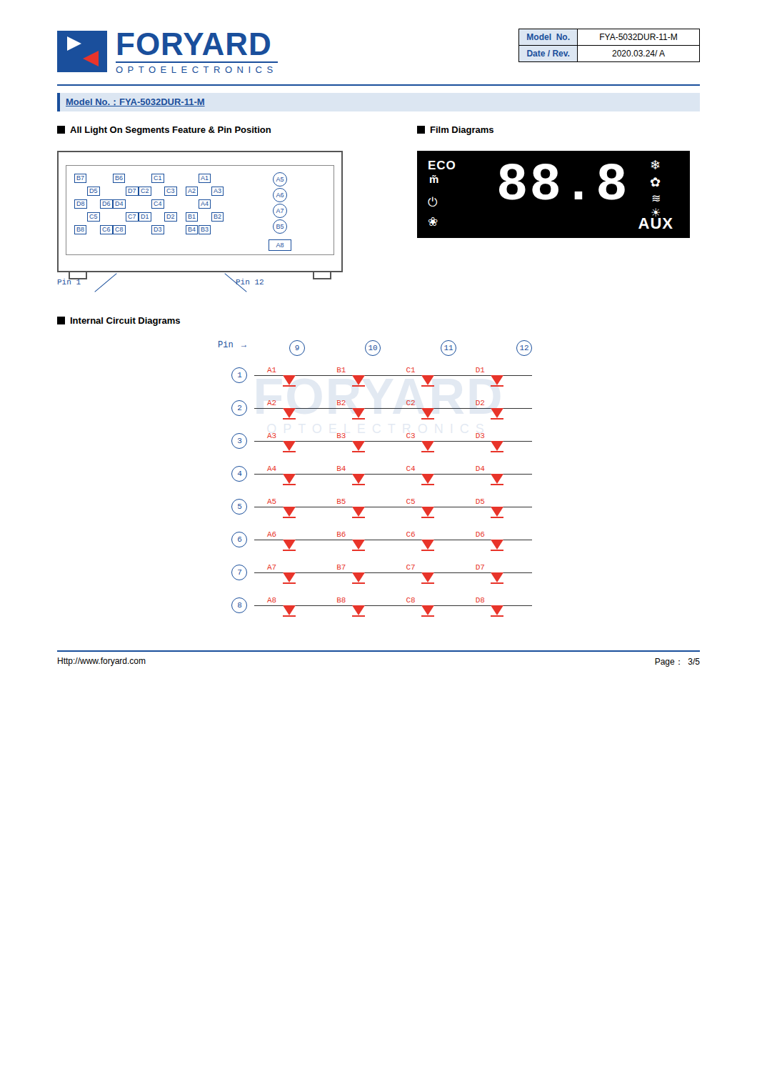FORYARD
OPTOELECTRONICS
| Model No. | FYA-5032DUR-11-M |
| Date / Rev. | 2020.03.24/ A |
Model No.：FYA-5032DUR-11-M
All Light On Segments Feature & Pin Position
B7 D5 D8 C5 B8 D6 C6 B6 D4 C8 D7 C7 C1 C4 D3 C2 D1 C3 D2 A1 A2 A3 A4 B1 B2 B3 B4 A5 A6 A7 B5 A8
Pin 1 Pin 12
Film Diagrams
ECO m̃ ⏻ ❀ 88.8 ❄ ✿ ≋ ☀ AUX
FORYARD
OPTOELECTRONICS
Internal Circuit Diagrams
Pin →
9
10
11
12
| 1 | A1 | B1 | C1 | D1 |
| 2 | A2 | B2 | C2 | D2 |
| 3 | A3 | B3 | C3 | D3 |
| 4 | A4 | B4 | C4 | D4 |
| 5 | A5 | B5 | C5 | D5 |
| 6 | A6 | B6 | C6 | D6 |
| 7 | A7 | B7 | C7 | D7 |
| 8 | A8 | B8 | C8 | D8 |
Http://www.foryard.com
Page： 3/5